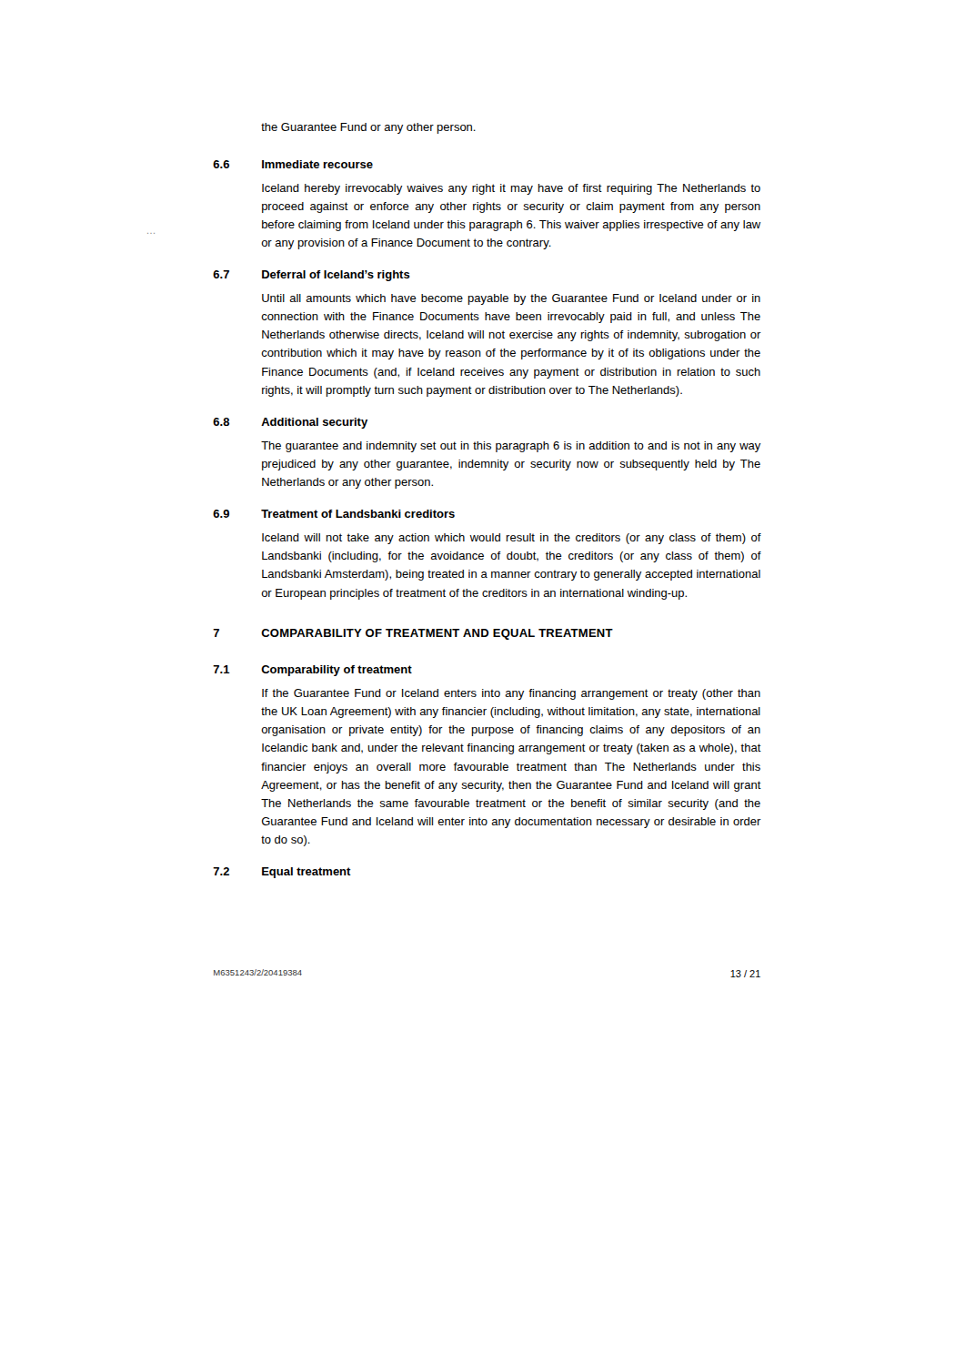…
the Guarantee Fund or any other person.
6.6 Immediate recourse
Iceland hereby irrevocably waives any right it may have of first requiring The Netherlands to proceed against or enforce any other rights or security or claim payment from any person before claiming from Iceland under this paragraph 6. This waiver applies irrespective of any law or any provision of a Finance Document to the contrary.
6.7 Deferral of Iceland’s rights
Until all amounts which have become payable by the Guarantee Fund or Iceland under or in connection with the Finance Documents have been irrevocably paid in full, and unless The Netherlands otherwise directs, Iceland will not exercise any rights of indemnity, subrogation or contribution which it may have by reason of the performance by it of its obligations under the Finance Documents (and, if Iceland receives any payment or distribution in relation to such rights, it will promptly turn such payment or distribution over to The Netherlands).
6.8 Additional security
The guarantee and indemnity set out in this paragraph 6 is in addition to and is not in any way prejudiced by any other guarantee, indemnity or security now or subsequently held by The Netherlands or any other person.
6.9 Treatment of Landsbanki creditors
Iceland will not take any action which would result in the creditors (or any class of them) of Landsbanki (including, for the avoidance of doubt, the creditors (or any class of them) of Landsbanki Amsterdam), being treated in a manner contrary to generally accepted international or European principles of treatment of the creditors in an international winding-up.
7 COMPARABILITY OF TREATMENT AND EQUAL TREATMENT
7.1 Comparability of treatment
If the Guarantee Fund or Iceland enters into any financing arrangement or treaty (other than the UK Loan Agreement) with any financier (including, without limitation, any state, international organisation or private entity) for the purpose of financing claims of any depositors of an Icelandic bank and, under the relevant financing arrangement or treaty (taken as a whole), that financier enjoys an overall more favourable treatment than The Netherlands under this Agreement, or has the benefit of any security, then the Guarantee Fund and Iceland will grant The Netherlands the same favourable treatment or the benefit of similar security (and the Guarantee Fund and Iceland will enter into any documentation necessary or desirable in order to do so).
7.2 Equal treatment
M6351243/2/20419384 13 / 21